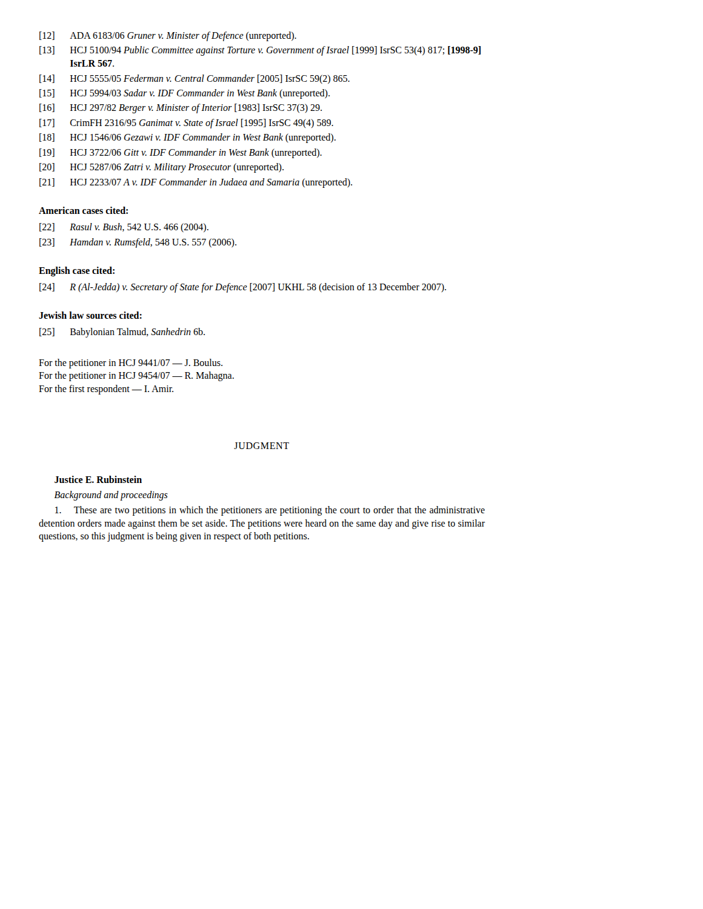[12] ADA 6183/06 Gruner v. Minister of Defence (unreported).
[13] HCJ 5100/94 Public Committee against Torture v. Government of Israel [1999] IsrSC 53(4) 817; [1998-9] IsrLR 567.
[14] HCJ 5555/05 Federman v. Central Commander [2005] IsrSC 59(2) 865.
[15] HCJ 5994/03 Sadar v. IDF Commander in West Bank (unreported).
[16] HCJ 297/82 Berger v. Minister of Interior [1983] IsrSC 37(3) 29.
[17] CrimFH 2316/95 Ganimat v. State of Israel [1995] IsrSC 49(4) 589.
[18] HCJ 1546/06 Gezawi v. IDF Commander in West Bank (unreported).
[19] HCJ 3722/06 Gitt v. IDF Commander in West Bank (unreported).
[20] HCJ 5287/06 Zatri v. Military Prosecutor (unreported).
[21] HCJ 2233/07 A v. IDF Commander in Judaea and Samaria (unreported).
American cases cited:
[22] Rasul v. Bush, 542 U.S. 466 (2004).
[23] Hamdan v. Rumsfeld, 548 U.S. 557 (2006).
English case cited:
[24] R (Al-Jedda) v. Secretary of State for Defence [2007] UKHL 58 (decision of 13 December 2007).
Jewish law sources cited:
[25] Babylonian Talmud, Sanhedrin 6b.
For the petitioner in HCJ 9441/07 — J. Boulus.
For the petitioner in HCJ 9454/07 — R. Mahagna.
For the first respondent — I. Amir.
JUDGMENT
Justice E. Rubinstein
Background and proceedings
1. These are two petitions in which the petitioners are petitioning the court to order that the administrative detention orders made against them be set aside. The petitions were heard on the same day and give rise to similar questions, so this judgment is being given in respect of both petitions.